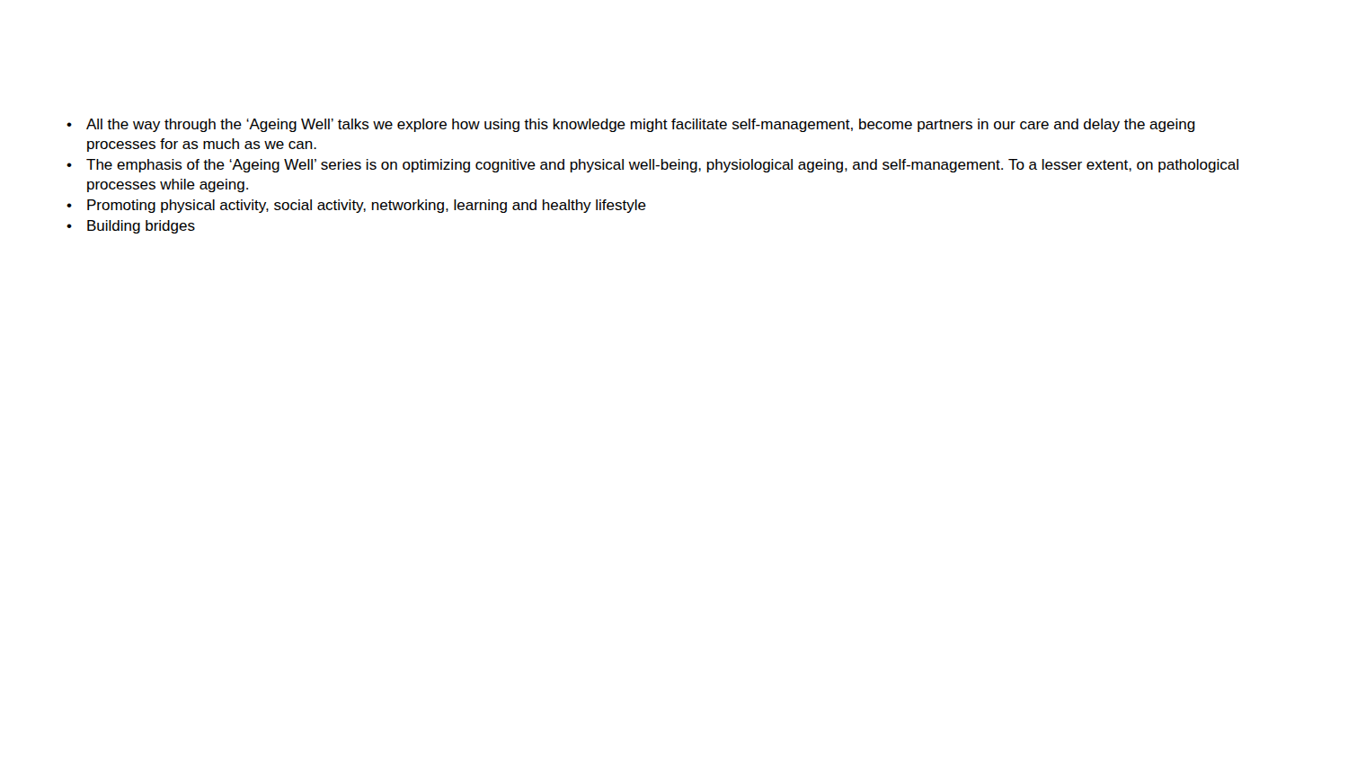All the way through the ‘Ageing Well’ talks we explore how using this knowledge might facilitate self-management, become partners in our care and delay the ageing processes for as much as we can.
The emphasis of the ‘Ageing Well’ series is on optimizing cognitive and physical well-being, physiological ageing, and self-management. To a lesser extent, on pathological processes while ageing.
Promoting physical activity, social activity, networking, learning and healthy lifestyle
Building bridges